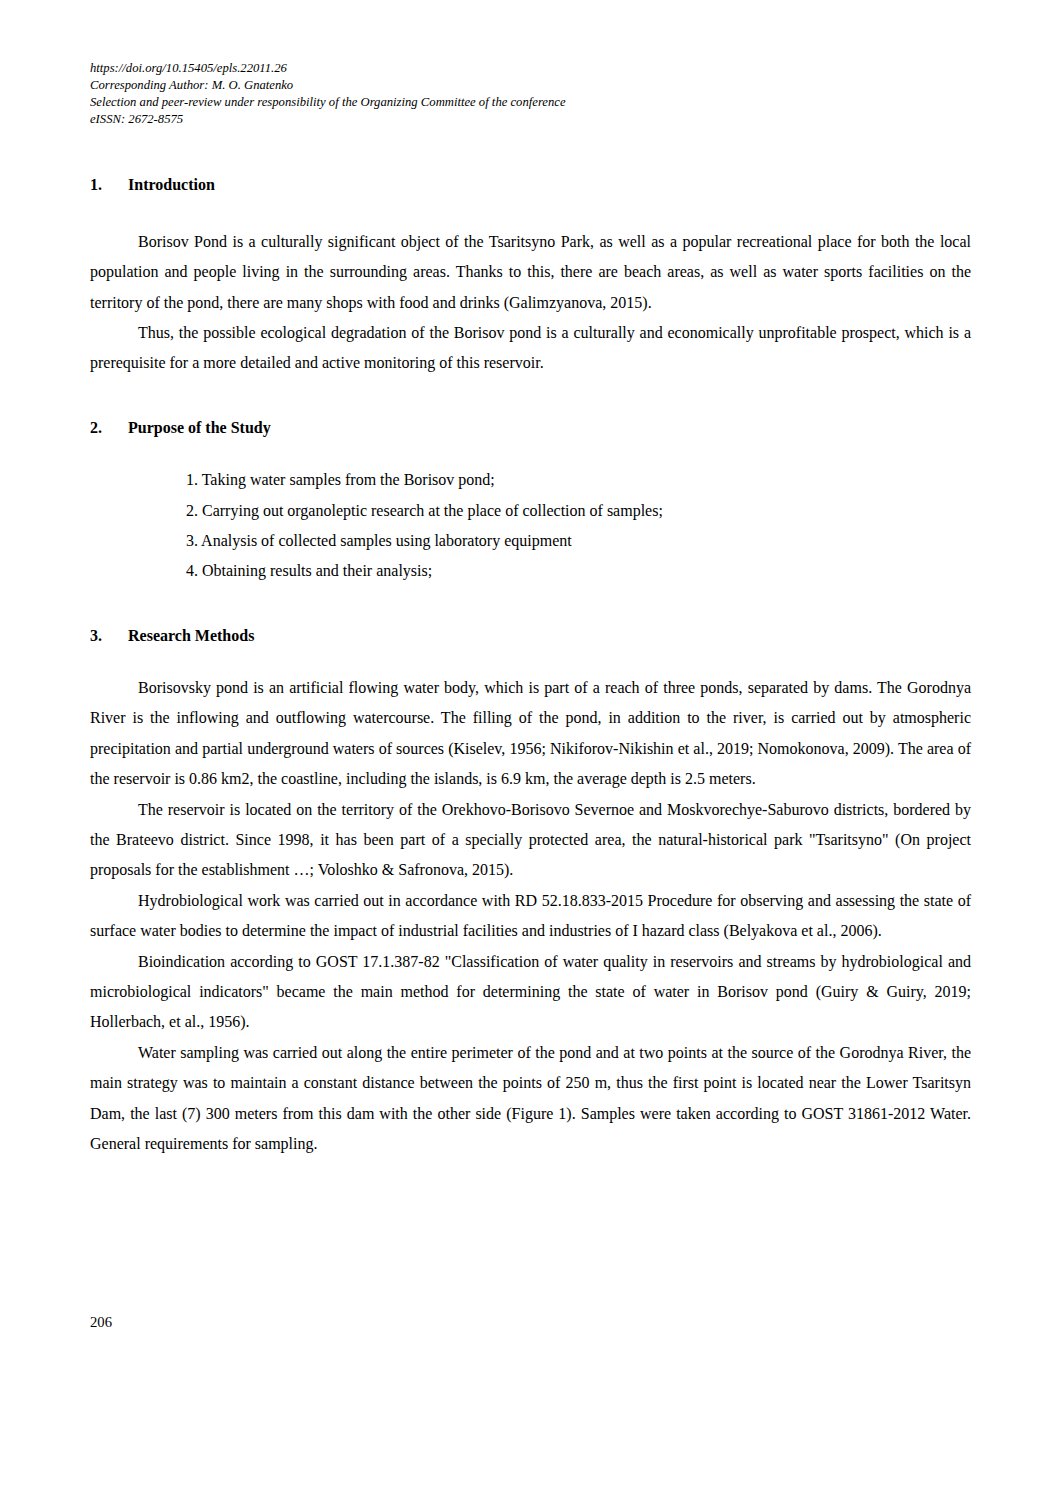https://doi.org/10.15405/epls.22011.26
Corresponding Author: M. O. Gnatenko
Selection and peer-review under responsibility of the Organizing Committee of the conference
eISSN: 2672-8575
1. Introduction
Borisov Pond is a culturally significant object of the Tsaritsyno Park, as well as a popular recreational place for both the local population and people living in the surrounding areas. Thanks to this, there are beach areas, as well as water sports facilities on the territory of the pond, there are many shops with food and drinks (Galimzyanova, 2015).
Thus, the possible ecological degradation of the Borisov pond is a culturally and economically unprofitable prospect, which is a prerequisite for a more detailed and active monitoring of this reservoir.
2. Purpose of the Study
1. Taking water samples from the Borisov pond;
2. Carrying out organoleptic research at the place of collection of samples;
3. Analysis of collected samples using laboratory equipment
4. Obtaining results and their analysis;
3. Research Methods
Borisovsky pond is an artificial flowing water body, which is part of a reach of three ponds, separated by dams. The Gorodnya River is the inflowing and outflowing watercourse. The filling of the pond, in addition to the river, is carried out by atmospheric precipitation and partial underground waters of sources (Kiselev, 1956; Nikiforov-Nikishin et al., 2019; Nomokonova, 2009). The area of the reservoir is 0.86 km2, the coastline, including the islands, is 6.9 km, the average depth is 2.5 meters.
The reservoir is located on the territory of the Orekhovo-Borisovo Severnoe and Moskvorechye-Saburovo districts, bordered by the Brateevo district. Since 1998, it has been part of a specially protected area, the natural-historical park "Tsaritsyno" (On project proposals for the establishment …; Voloshko & Safronova, 2015).
Hydrobiological work was carried out in accordance with RD 52.18.833-2015 Procedure for observing and assessing the state of surface water bodies to determine the impact of industrial facilities and industries of I hazard class (Belyakova et al., 2006).
Bioindication according to GOST 17.1.387-82 "Classification of water quality in reservoirs and streams by hydrobiological and microbiological indicators" became the main method for determining the state of water in Borisov pond (Guiry & Guiry, 2019; Hollerbach, et al., 1956).
Water sampling was carried out along the entire perimeter of the pond and at two points at the source of the Gorodnya River, the main strategy was to maintain a constant distance between the points of 250 m, thus the first point is located near the Lower Tsaritsyn Dam, the last (7) 300 meters from this dam with the other side (Figure 1). Samples were taken according to GOST 31861-2012 Water. General requirements for sampling.
206